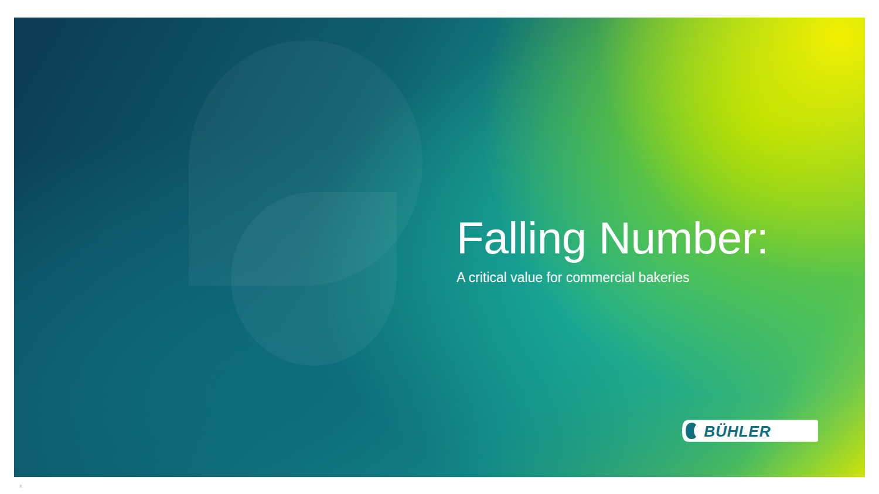Falling Number:
A critical value for commercial bakeries
BÜHLER BÜHLER
x